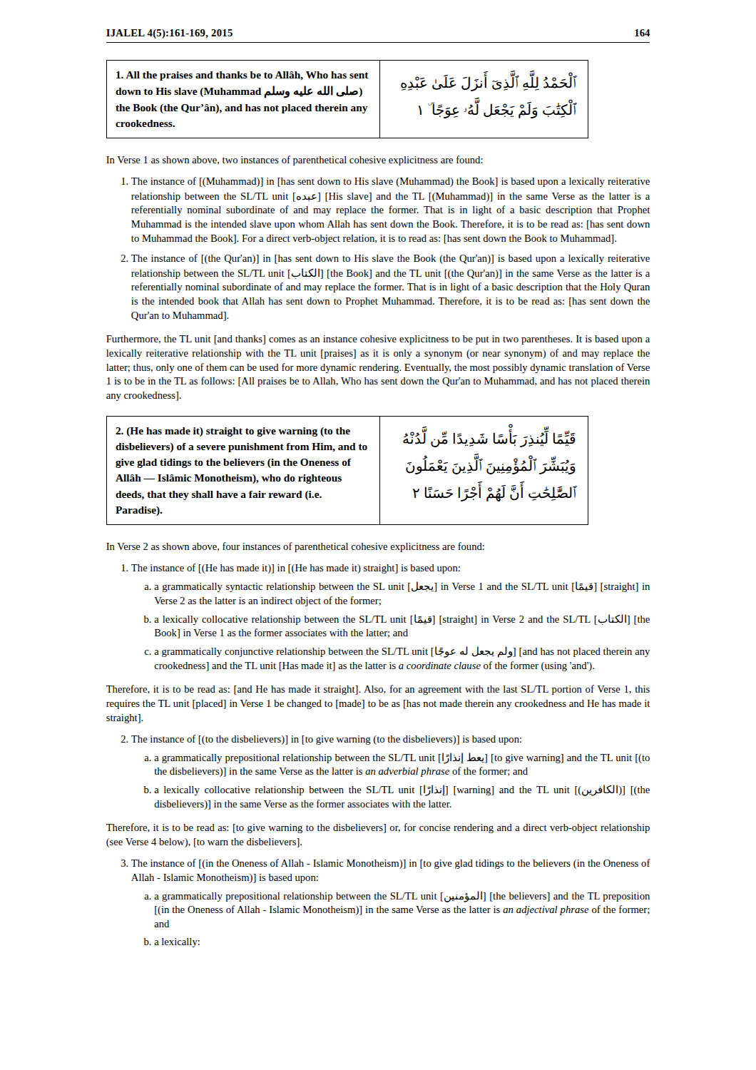IJALEL 4(5):161-169, 2015 164
1. All the praises and thanks be to Allâh, Who has sent down to His slave (Muhammad صلى الله عليه وسلم) the Book (the Qur’ân), and has not placed therein any crookedness.
ٱلْحَمْدُ لِلَّهِ ٱلَّذِىٓ أَنزَلَ عَلَىٰ عَبْدِهِ ٱلْكِتَٰبَ وَلَمْ يَجْعَل لَّهُۥ عِوَجًا ۜ ١
In Verse 1 as shown above, two instances of parenthetical cohesive explicitness are found:
The instance of [(Muhammad)] in [has sent down to His slave (Muhammad) the Book] is based upon a lexically reiterative relationship between the SL/TL unit [عبده] [His slave] and the TL [(Muhammad)] in the same Verse as the latter is a referentially nominal subordinate of and may replace the former. That is in light of a basic description that Prophet Muhammad is the intended slave upon whom Allah has sent down the Book. Therefore, it is to be read as: [has sent down to Muhammad the Book]. For a direct verb-object relation, it is to read as: [has sent down the Book to Muhammad].
The instance of [(the Qur'an)] in [has sent down to His slave the Book (the Qur'an)] is based upon a lexically reiterative relationship between the SL/TL unit [الكتاب] [the Book] and the TL unit [(the Qur'an)] in the same Verse as the latter is a referentially nominal subordinate of and may replace the former. That is in light of a basic description that the Holy Quran is the intended book that Allah has sent down to Prophet Muhammad. Therefore, it is to be read as: [has sent down the Qur'an to Muhammad].
Furthermore, the TL unit [and thanks] comes as an instance cohesive explicitness to be put in two parentheses. It is based upon a lexically reiterative relationship with the TL unit [praises] as it is only a synonym (or near synonym) of and may replace the latter; thus, only one of them can be used for more dynamic rendering. Eventually, the most possibly dynamic translation of Verse 1 is to be in the TL as follows: [All praises be to Allah, Who has sent down the Qur'an to Muhammad, and has not placed therein any crookedness].
2. (He has made it) straight to give warning (to the disbelievers) of a severe punishment from Him, and to give glad tidings to the believers (in the Oneness of Allâh — Islâmic Monotheism), who do righteous deeds, that they shall have a fair reward (i.e. Paradise).
قَيِّمًا لِّيُنذِرَ بَأْسًا شَدِيدًا مِّن لَّدُنْهُ وَيُبَشِّرَ ٱلْمُؤْمِنِينَ ٱلَّذِينَ يَعْمَلُونَ ٱلصَّٰلِحَٰتِ أَنَّ لَهُمْ أَجْرًا حَسَنًا ٢
In Verse 2 as shown above, four instances of parenthetical cohesive explicitness are found:
The instance of [(He has made it)] in [(He has made it) straight] is based upon:
a grammatically syntactic relationship between the SL unit [يجعل] in Verse 1 and the SL/TL unit [قيمًا] [straight] in Verse 2 as the latter is an indirect object of the former;
a lexically collocative relationship between the SL/TL unit [قيمًا] [straight] in Verse 2 and the SL/TL [الكتاب] [the Book] in Verse 1 as the former associates with the latter; and
a grammatically conjunctive relationship between the SL/TL unit [ولم يجعل له عوجًا] [and has not placed therein any crookedness] and the TL unit [Has made it] as the latter is a coordinate clause of the former (using 'and').
Therefore, it is to be read as: [and He has made it straight]. Also, for an agreement with the last SL/TL portion of Verse 1, this requires the TL unit [placed] in Verse 1 be changed to [made] to be as [has not made therein any crookedness and He has made it straight].
The instance of [(to the disbelievers)] in [to give warning (to the disbelievers)] is based upon:
a grammatically prepositional relationship between the SL/TL unit [يعط إنذارًا] [to give warning] and the TL unit [(to the disbelievers)] in the same Verse as the latter is an adverbial phrase of the former; and
a lexically collocative relationship between the SL/TL unit [إنذارًا] [warning] and the TL unit [(الكافرين)] [(the disbelievers)] in the same Verse as the former associates with the latter.
Therefore, it is to be read as: [to give warning to the disbelievers] or, for concise rendering and a direct verb-object relationship (see Verse 4 below), [to warn the disbelievers].
The instance of [(in the Oneness of Allah - Islamic Monotheism)] in [to give glad tidings to the believers (in the Oneness of Allah - Islamic Monotheism)] is based upon:
a grammatically prepositional relationship between the SL/TL unit [المؤمنين] [the believers] and the TL preposition [(in the Oneness of Allah - Islamic Monotheism)] in the same Verse as the latter is an adjectival phrase of the former; and
a lexically: